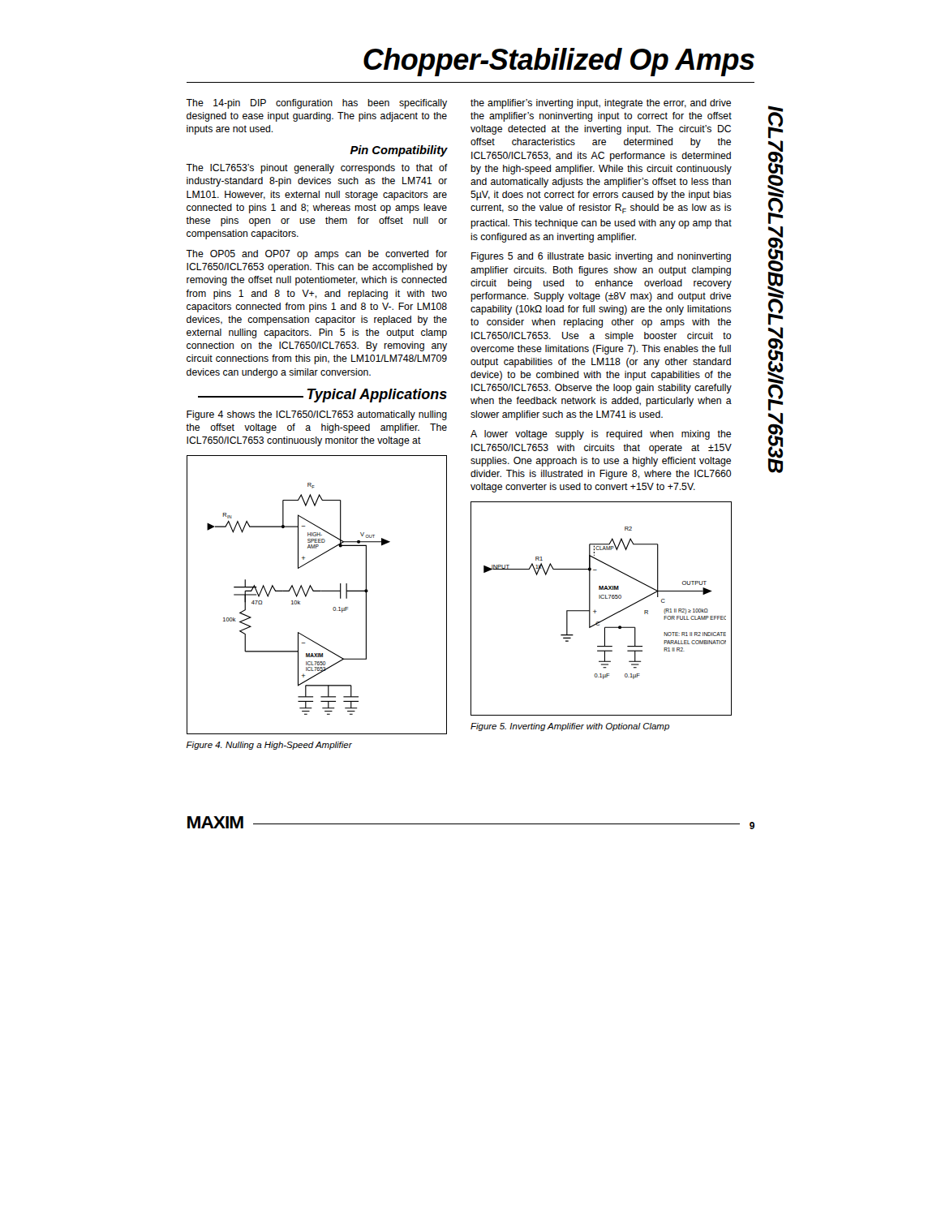Chopper-Stabilized Op Amps
ICL7650/ICL7650B/ICL7653/ICL7653B
The 14-pin DIP configuration has been specifically designed to ease input guarding. The pins adjacent to the inputs are not used.
Pin Compatibility
The ICL7653’s pinout generally corresponds to that of industry-standard 8-pin devices such as the LM741 or LM101. However, its external null storage capacitors are connected to pins 1 and 8; whereas most op amps leave these pins open or use them for offset null or compensation capacitors.
The OP05 and OP07 op amps can be converted for ICL7650/ICL7653 operation. This can be accomplished by removing the offset null potentiometer, which is connected from pins 1 and 8 to V+, and replacing it with two capacitors connected from pins 1 and 8 to V-. For LM108 devices, the compensation capacitor is replaced by the external nulling capacitors. Pin 5 is the output clamp connection on the ICL7650/ICL7653. By removing any circuit connections from this pin, the LM101/LM748/LM709 devices can undergo a similar conversion.
Typical Applications
Figure 4 shows the ICL7650/ICL7653 automatically nulling the offset voltage of a high-speed amplifier. The ICL7650/ICL7653 continuously monitor the voltage at
R F R IN HIGH- SPEED AMP − + V OUT 47Ω 10k 100k 0.1µF − + MAXIM ICL7650 ICL7653
Figure 4. Nulling a High-Speed Amplifier
the amplifier’s inverting input, integrate the error, and drive the amplifier’s noninverting input to correct for the offset voltage detected at the inverting input. The circuit’s DC offset characteristics are determined by the ICL7650/ICL7653, and its AC performance is determined by the high-speed amplifier. While this circuit continuously and automatically adjusts the amplifier’s offset to less than 5µV, it does not correct for errors caused by the input bias current, so the value of resistor RF should be as low as is practical. This technique can be used with any op amp that is configured as an inverting amplifier.
Figures 5 and 6 illustrate basic inverting and noninverting amplifier circuits. Both figures show an output clamping circuit being used to enhance overload recovery performance. Supply voltage (±8V max) and output drive capability (10kΩ load for full swing) are the only limitations to consider when replacing other op amps with the ICL7650/ICL7653. Use a simple booster circuit to overcome these limitations (Figure 7). This enables the full output capabilities of the LM118 (or any other standard device) to be combined with the input capabilities of the ICL7650/ICL7653. Observe the loop gain stability carefully when the feedback network is added, particularly when a slower amplifier such as the LM741 is used.
A lower voltage supply is required when mixing the ICL7650/ICL7653 with circuits that operate at ±15V supplies. One approach is to use a highly efficient voltage divider. This is illustrated in Figure 8, where the ICL7660 voltage converter is used to convert +15V to +7.5V.
R2 R1 1k INPUT − + MAXIM ICL7650 CLAMP OUTPUT C R C 0.1µF 0.1µF (R1 II R2) ≥ 100kΩ FOR FULL CLAMP EFFECT NOTE: R1 II R2 INDICATES THE PARALLEL COMBINATION OF R1 II R2.
Figure 5. Inverting Amplifier with Optional Clamp
MAXIM
9